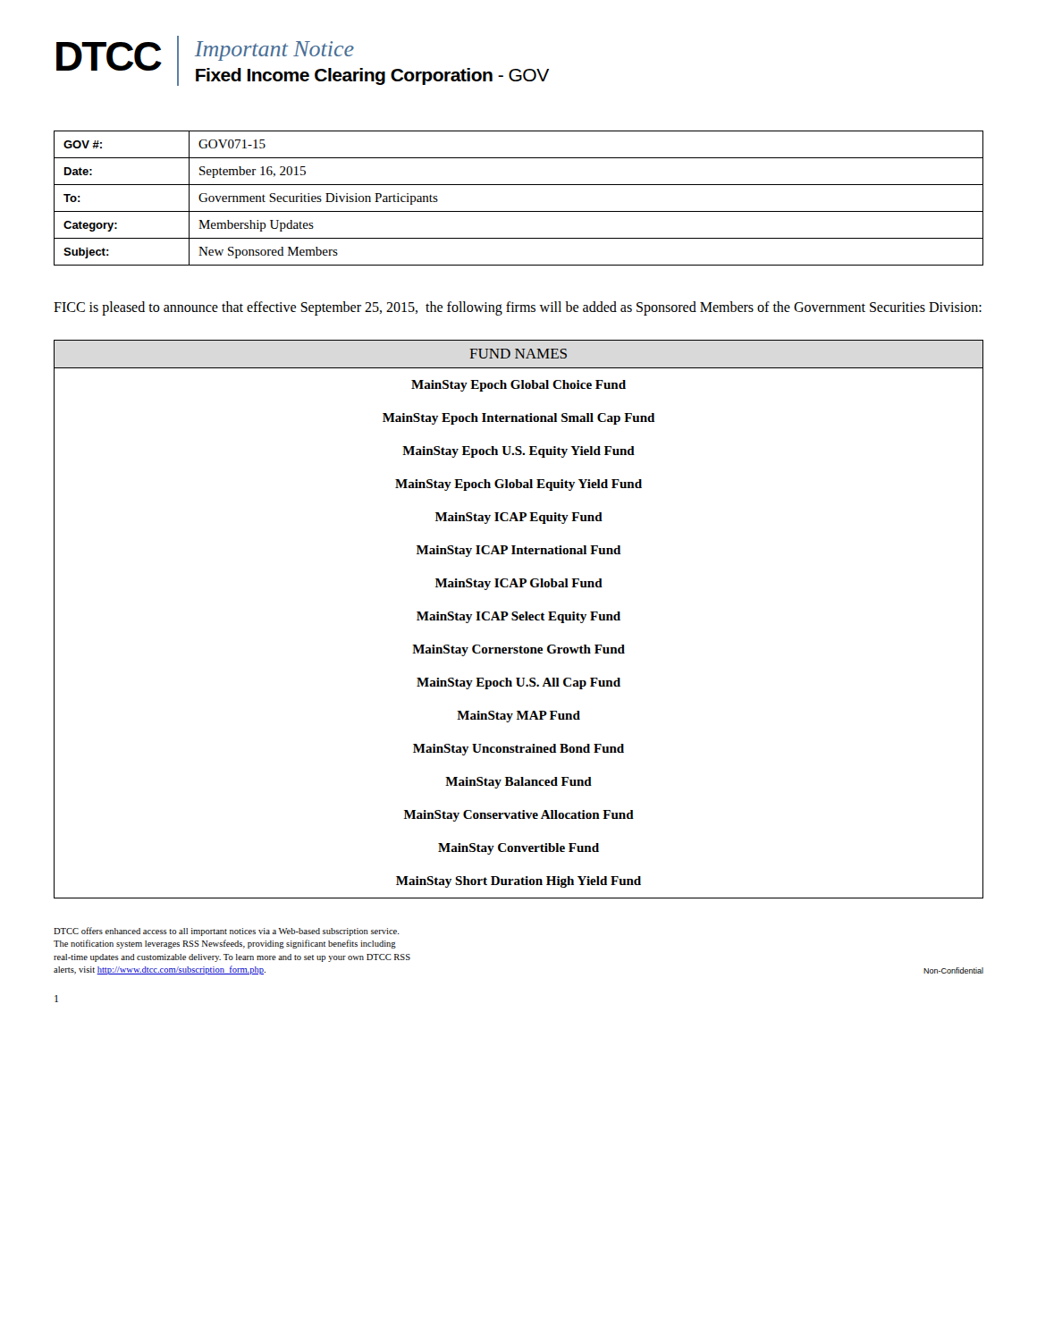DTCC
Important Notice
Fixed Income Clearing Corporation - GOV
| GOV #: | GOV071-15 |
| Date: | September 16, 2015 |
| To: | Government Securities Division Participants |
| Category: | Membership Updates |
| Subject: | New Sponsored Members |
FICC is pleased to announce that effective September 25, 2015, the following firms will be added as Sponsored Members of the Government Securities Division:
| FUND NAMES |
| --- |
| MainStay Epoch Global Choice Fund |
| MainStay Epoch International Small Cap Fund |
| MainStay Epoch U.S. Equity Yield Fund |
| MainStay Epoch Global Equity Yield Fund |
| MainStay ICAP Equity Fund |
| MainStay ICAP International Fund |
| MainStay ICAP Global Fund |
| MainStay ICAP Select Equity Fund |
| MainStay Cornerstone Growth Fund |
| MainStay Epoch U.S. All Cap Fund |
| MainStay MAP Fund |
| MainStay Unconstrained Bond Fund |
| MainStay Balanced Fund |
| MainStay Conservative Allocation Fund |
| MainStay Convertible Fund |
| MainStay Short Duration High Yield Fund |
DTCC offers enhanced access to all important notices via a Web-based subscription service.
The notification system leverages RSS Newsfeeds, providing significant benefits including
real-time updates and customizable delivery. To learn more and to set up your own DTCC RSS
alerts, visit http://www.dtcc.com/subscription_form.php. Non-Confidential
1